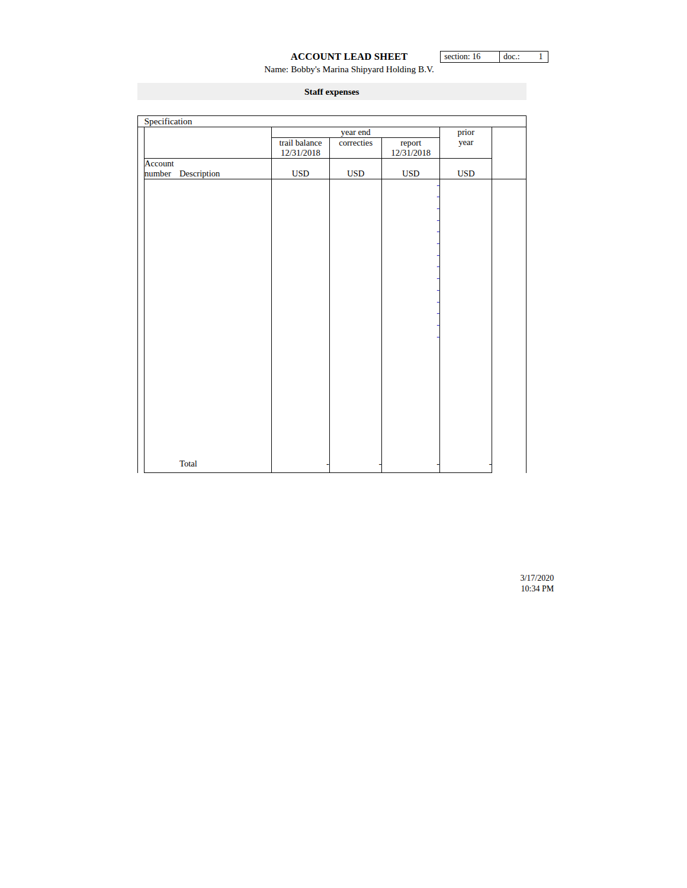ACCOUNT LEAD SHEET
section: 16
doc.:1
Name: Bobby's Marina Shipyard Holding B.V.
Staff expenses
| | Specification |
| | | | year end | prior year | |
| | | trail balance 12/31/2018 | correcties | report 12/31/2018 |
| Account number | Description | USD | USD | USD | USD |
| | | | | | - | | |
| | | | | - | |
| | | | | - | |
| | | | | - | |
| | | | | - | |
| | | | | - | |
| | | | | - | |
| | | | | - | |
| | | | | - | |
| | | | | - | |
| | | | | - | |
| | | | | - | |
| | | | | - | |
| | | | | - | |
| | Total | - | - | - | - |
3/17/2020
10:34 PM